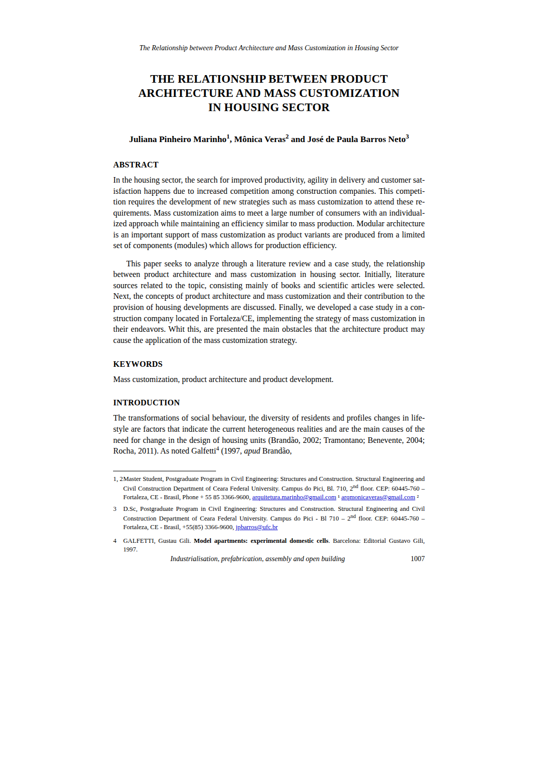The Relationship between Product Architecture and Mass Customization in Housing Sector
THE RELATIONSHIP BETWEEN PRODUCT
ARCHITECTURE AND MASS CUSTOMIZATION
IN HOUSING SECTOR
Juliana Pinheiro Marinho1, Mônica Veras2 and José de Paula Barros Neto3
Abstract
In the housing sector, the search for improved productivity, agility in delivery and customer satisfaction happens due to increased competition among construction companies. This competition requires the development of new strategies such as mass customization to attend these requirements. Mass customization aims to meet a large number of consumers with an individualized approach while maintaining an efficiency similar to mass production. Modular architecture is an important support of mass customization as product variants are produced from a limited set of components (modules) which allows for production efficiency.
This paper seeks to analyze through a literature review and a case study, the relationship between product architecture and mass customization in housing sector. Initially, literature sources related to the topic, consisting mainly of books and scientific articles were selected. Next, the concepts of product architecture and mass customization and their contribution to the provision of housing developments are discussed. Finally, we developed a case study in a construction company located in Fortaleza/CE, implementing the strategy of mass customization in their endeavors. Whit this, are presented the main obstacles that the architecture product may cause the application of the mass customization strategy.
Keywords
Mass customization, product architecture and product development.
Introduction
The transformations of social behaviour, the diversity of residents and profiles changes in lifestyle are factors that indicate the current heterogeneous realities and are the main causes of the need for change in the design of housing units (Brandão, 2002; Tramontano; Benevente, 2004; Rocha, 2011). As noted Galfetti4 (1997, apud Brandão,
1, 2
Master Student, Postgraduate Program in Civil Engineering: Structures and Construction. Structural Engineering and Civil Construction Department of Ceara Federal University. Campus do Pici, Bl. 710, 2nd floor. CEP: 60445-760 – Fortaleza, CE - Brasil, Phone + 55 85 3366-9600, arquitetura.marinho@gmail.com ¹ arqmonicaveras@gmail.com ²
3
D.Sc, Postgraduate Program in Civil Engineering: Structures and Construction. Structural Engineering and Civil Construction Department of Ceara Federal University. Campus do Pici - Bl 710 – 2nd floor. CEP: 60445-760 – Fortaleza, CE - Brasil, +55(85) 3366-9600, jpbarros@ufc.br
4
GALFETTI, Gustau Gili. Model apartments: experimental domestic cells. Barcelona: Editorial Gustavo Gili, 1997.
Industrialisation, prefabrication, assembly and open building
1007